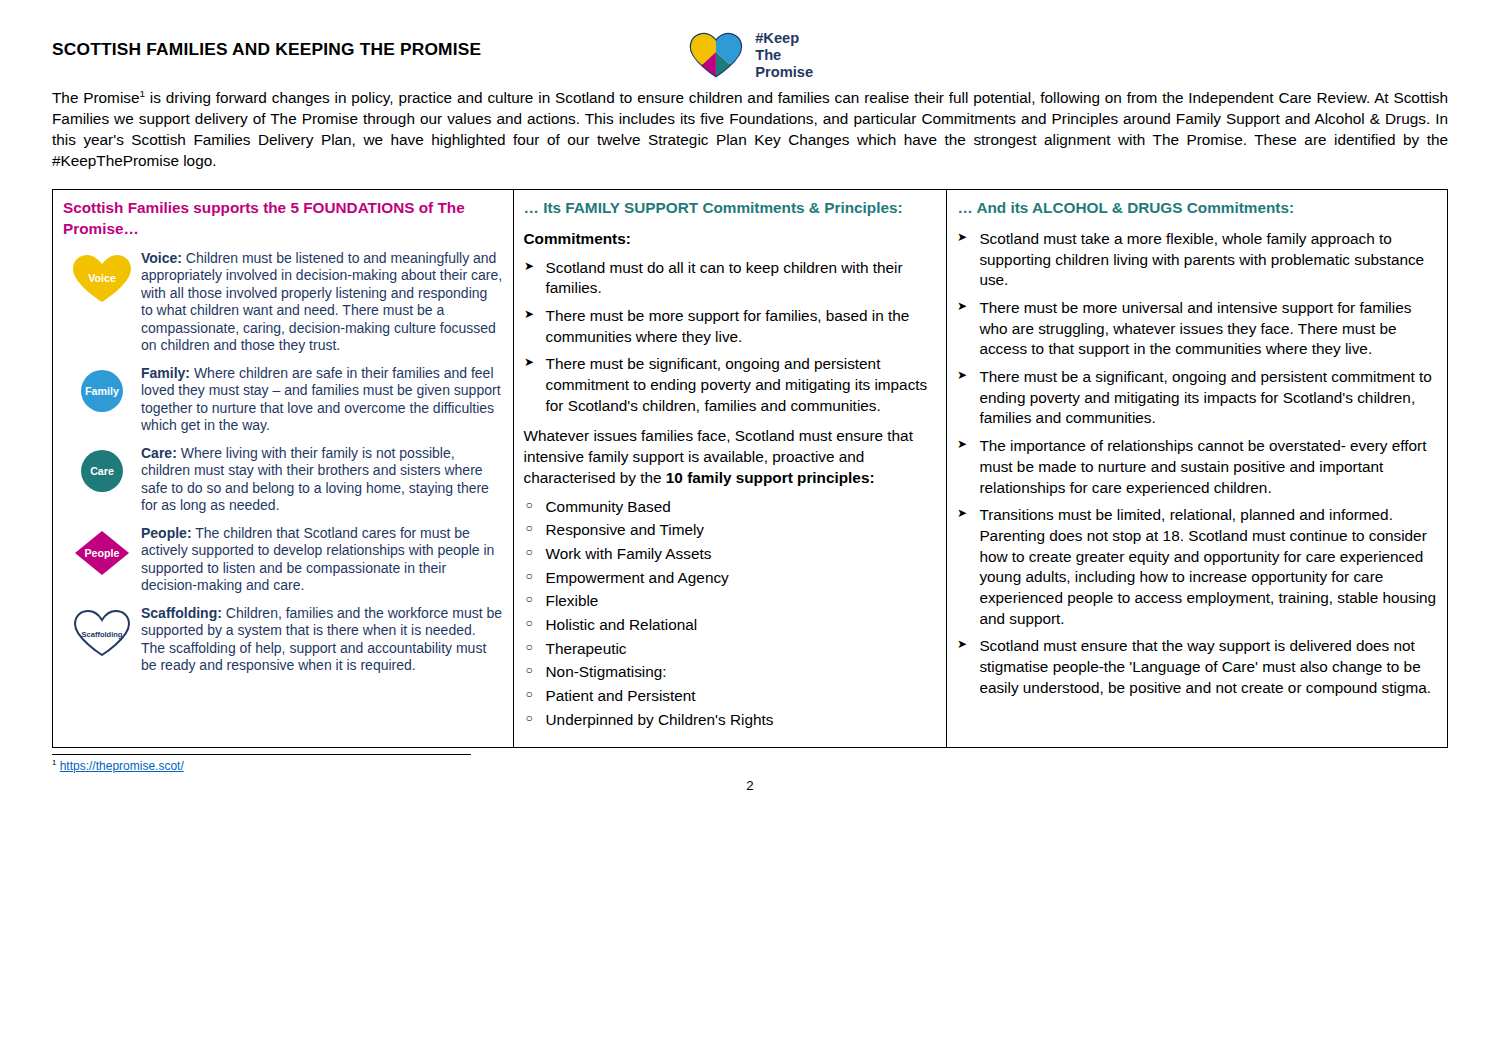#Keep
The
Promise
SCOTTISH FAMILIES AND KEEPING THE PROMISE
The Promise1 is driving forward changes in policy, practice and culture in Scotland to ensure children and families can realise their full potential, following on from the Independent Care Review. At Scottish Families we support delivery of The Promise through our values and actions. This includes its five Foundations, and particular Commitments and Principles around Family Support and Alcohol & Drugs. In this year's Scottish Families Delivery Plan, we have highlighted four of our twelve Strategic Plan Key Changes which have the strongest alignment with The Promise. These are identified by the #KeepThePromise logo.
| Scottish Families supports the 5 FOUNDATIONS of The Promise… Voice Voice: Children must be listened to and meaningfully and appropriately involved in decision-making about their care, with all those involved properly listening and responding to what children want and need. There must be a compassionate, caring, decision-making culture focussed on children and those they trust. Family Family: Where children are safe in their families and feel loved they must stay – and families must be given support together to nurture that love and overcome the difficulties which get in the way. Care Care: Where living with their family is not possible, children must stay with their brothers and sisters where safe to do so and belong to a loving home, staying there for as long as needed. People People: The children that Scotland cares for must be actively supported to develop relationships with people in supported to listen and be compassionate in their decision-making and care. Scaffolding Scaffolding: Children, families and the workforce must be supported by a system that is there when it is needed. The scaffolding of help, support and accountability must be ready and responsive when it is required. | … Its FAMILY SUPPORT Commitments & Principles: Commitments: Scotland must do all it can to keep children with their families. There must be more support for families, based in the communities where they live. There must be significant, ongoing and persistent commitment to ending poverty and mitigating its impacts for Scotland's children, families and communities. Whatever issues families face, Scotland must ensure that intensive family support is available, proactive and characterised by the 10 family support principles: Community Based Responsive and Timely Work with Family Assets Empowerment and Agency Flexible Holistic and Relational Therapeutic Non-Stigmatising: Patient and Persistent Underpinned by Children's Rights | … And its ALCOHOL & DRUGS Commitments: Scotland must take a more flexible, whole family approach to supporting children living with parents with problematic substance use. There must be more universal and intensive support for families who are struggling, whatever issues they face. There must be access to that support in the communities where they live. There must be a significant, ongoing and persistent commitment to ending poverty and mitigating its impacts for Scotland's children, families and communities. The importance of relationships cannot be overstated- every effort must be made to nurture and sustain positive and important relationships for care experienced children. Transitions must be limited, relational, planned and informed. Parenting does not stop at 18. Scotland must continue to consider how to create greater equity and opportunity for care experienced young adults, including how to increase opportunity for care experienced people to access employment, training, stable housing and support. Scotland must ensure that the way support is delivered does not stigmatise people-the 'Language of Care' must also change to be easily understood, be positive and not create or compound stigma. |
1 https://thepromise.scot/
2